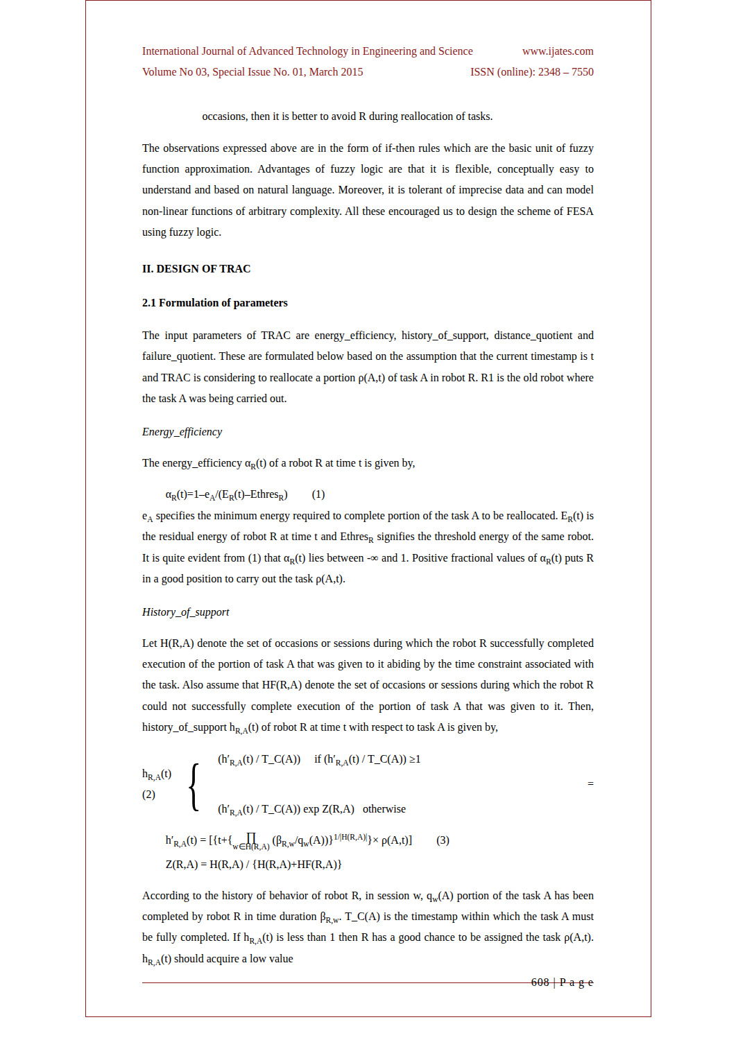International Journal of Advanced Technology in Engineering and Science www.ijates.com
Volume No 03, Special Issue No. 01, March 2015 ISSN (online): 2348 – 7550
occasions, then it is better to avoid R during reallocation of tasks.
The observations expressed above are in the form of if-then rules which are the basic unit of fuzzy function approximation. Advantages of fuzzy logic are that it is flexible, conceptually easy to understand and based on natural language. Moreover, it is tolerant of imprecise data and can model non-linear functions of arbitrary complexity. All these encouraged us to design the scheme of FESA using fuzzy logic.
II. DESIGN OF TRAC
2.1 Formulation of parameters
The input parameters of TRAC are energy_efficiency, history_of_support, distance_quotient and failure_quotient. These are formulated below based on the assumption that the current timestamp is t and TRAC is considering to reallocate a portion ρ(A,t) of task A in robot R. R1 is the old robot where the task A was being carried out.
Energy_efficiency
The energy_efficiency αR(t) of a robot R at time t is given by,
αR(t)=1–eA/(ER(t)–EthresR)(1)
eA specifies the minimum energy required to complete portion of the task A to be reallocated. ER(t) is the residual energy of robot R at time t and EthresR signifies the threshold energy of the same robot. It is quite evident from (1) that αR(t) lies between -∞ and 1. Positive fractional values of αR(t) puts R in a good position to carry out the task ρ(A,t).
History_of_support
Let H(R,A) denote the set of occasions or sessions during which the robot R successfully completed execution of the portion of task A that was given to it abiding by the time constraint associated with the task. Also assume that HF(R,A) denote the set of occasions or sessions during which the robot R could not successfully complete execution of the portion of task A that was given to it. Then, history_of_support hR,A(t) of robot R at time t with respect to task A is given by,
hR,A(t)
(2)
{
(h′R,A(t) / T_C(A)) if (h′R,A(t) / T_C(A)) ≥1
(h′R,A(t) / T_C(A)) exp Z(R,A) otherwise
=
h′R,A(t) = [{t+{∏w∈H(R,A) (βR,w/qw(A))}1/|H(R,A)|}× ρ(A,t)](3)
Z(R,A) = H(R,A) / {H(R,A)+HF(R,A)}
According to the history of behavior of robot R, in session w, qw(A) portion of the task A has been completed by robot R in time duration βR,w. T_C(A) is the timestamp within which the task A must be fully completed. If hR,A(t) is less than 1 then R has a good chance to be assigned the task ρ(A,t). hR,A(t) should acquire a low value
608 | P a g e